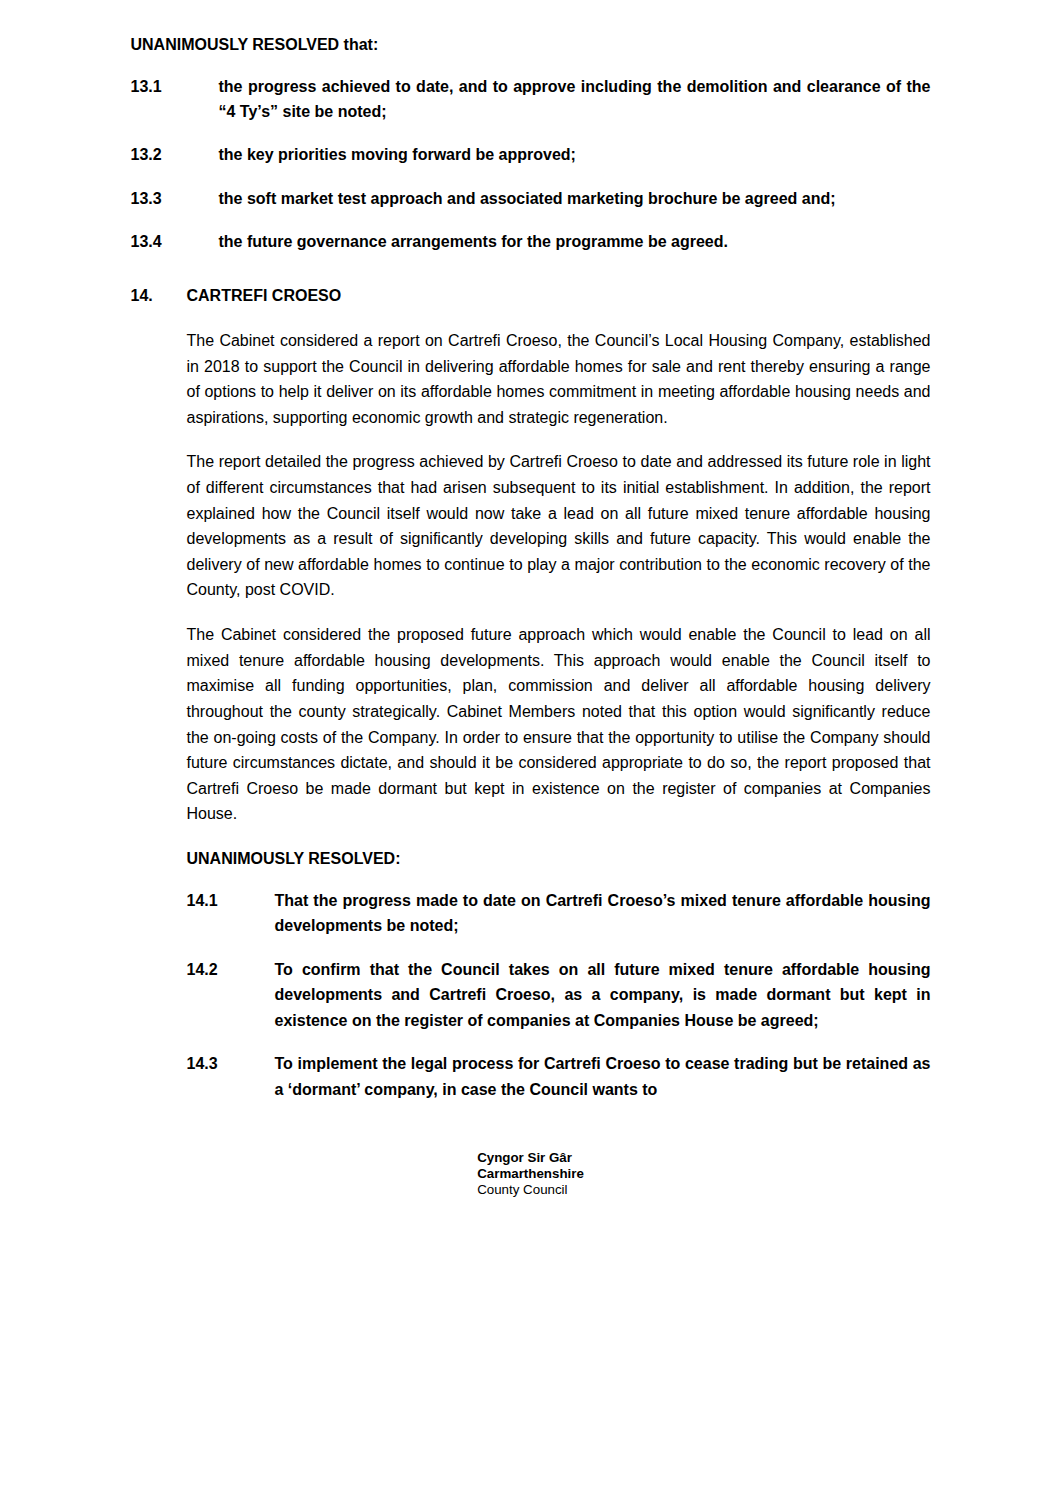UNANIMOUSLY RESOLVED that:
13.1the progress achieved to date, and to approve including the demolition and clearance of the “4 Ty’s” site be noted;
13.2the key priorities moving forward be approved;
13.3the soft market test approach and associated marketing brochure be agreed and;
13.4the future governance arrangements for the programme be agreed.
14. CARTREFI CROESO
The Cabinet considered a report on Cartrefi Croeso, the Council’s Local Housing Company, established in 2018 to support the Council in delivering affordable homes for sale and rent thereby ensuring a range of options to help it deliver on its affordable homes commitment in meeting affordable housing needs and aspirations, supporting economic growth and strategic regeneration.
The report detailed the progress achieved by Cartrefi Croeso to date and addressed its future role in light of different circumstances that had arisen subsequent to its initial establishment. In addition, the report explained how the Council itself would now take a lead on all future mixed tenure affordable housing developments as a result of significantly developing skills and future capacity. This would enable the delivery of new affordable homes to continue to play a major contribution to the economic recovery of the County, post COVID.
The Cabinet considered the proposed future approach which would enable the Council to lead on all mixed tenure affordable housing developments. This approach would enable the Council itself to maximise all funding opportunities, plan, commission and deliver all affordable housing delivery throughout the county strategically. Cabinet Members noted that this option would significantly reduce the on-going costs of the Company. In order to ensure that the opportunity to utilise the Company should future circumstances dictate, and should it be considered appropriate to do so, the report proposed that Cartrefi Croeso be made dormant but kept in existence on the register of companies at Companies House.
UNANIMOUSLY RESOLVED:
14.1 That the progress made to date on Cartrefi Croeso’s mixed tenure affordable housing developments be noted;
14.2 To confirm that the Council takes on all future mixed tenure affordable housing developments and Cartrefi Croeso, as a company, is made dormant but kept in existence on the register of companies at Companies House be agreed;
14.3 To implement the legal process for Cartrefi Croeso to cease trading but be retained as a ‘dormant’ company, in case the Council wants to
Cyngor Sir Gâr
Carmarthenshire
County Council